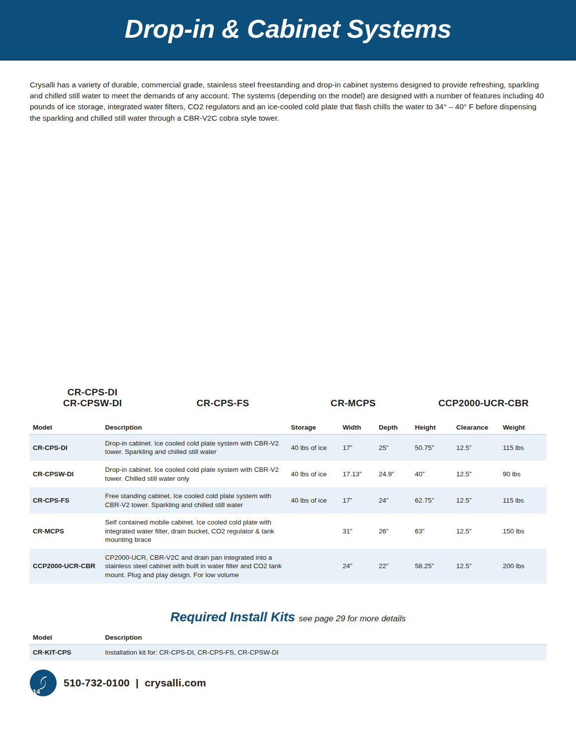Drop-in & Cabinet Systems
Crysalli has a variety of durable, commercial grade, stainless steel freestanding and drop-in cabinet systems designed to provide refreshing, sparkling and chilled still water to meet the demands of any account. The systems (depending on the model) are designed with a number of features including 40 pounds of ice storage, integrated water filters, CO2 regulators and an ice-cooled cold plate that flash chills the water to 34° – 40° F before dispensing the sparkling and chilled still water through a CBR-V2C cobra style tower.
CR-CPS-DI CR-CPSW-DI
CR-CPS-FS
CR-MCPS
CCP2000-UCR-CBR
| Model | Description | Storage | Width | Depth | Height | Clearance | Weight |
| --- | --- | --- | --- | --- | --- | --- | --- |
| CR-CPS-DI | Drop-in cabinet. Ice cooled cold plate system with CBR-V2 tower. Sparkling and chilled still water | 40 lbs of ice | 17” | 25” | 50.75” | 12.5” | 115 lbs |
| CR-CPSW-DI | Drop-in cabinet. Ice cooled cold plate system with CBR-V2 tower. Chilled still water only | 40 lbs of ice | 17.13” | 24.9” | 40” | 12.5” | 90 lbs |
| CR-CPS-FS | Free standing cabinet. Ice cooled cold plate system with CBR-V2 tower. Sparkling and chilled still water | 40 lbs of ice | 17” | 24” | 62.75” | 12.5” | 115 lbs |
| CR-MCPS | Self contained mobile cabinet. Ice cooled cold plate with integrated water filter, drain bucket, CO2 regulator & tank mounting brace | | 31” | 26” | 63” | 12.5” | 150 lbs |
| CCP2000-UCR-CBR | CP2000-UCR, CBR-V2C and drain pan integrated into a stainless steel cabinet with built in water filter and CO2 tank mount. Plug and play design. For low volume | | 24” | 22” | 58.25” | 12.5” | 200 lbs |
Required Install Kits see page 29 for more details
| Model | Description |
| --- | --- |
| CR-KIT-CPS | Installation kit for: CR-CPS-DI, CR-CPS-FS, CR-CPSW-DI |
14
510-732-0100 | crysalli.com